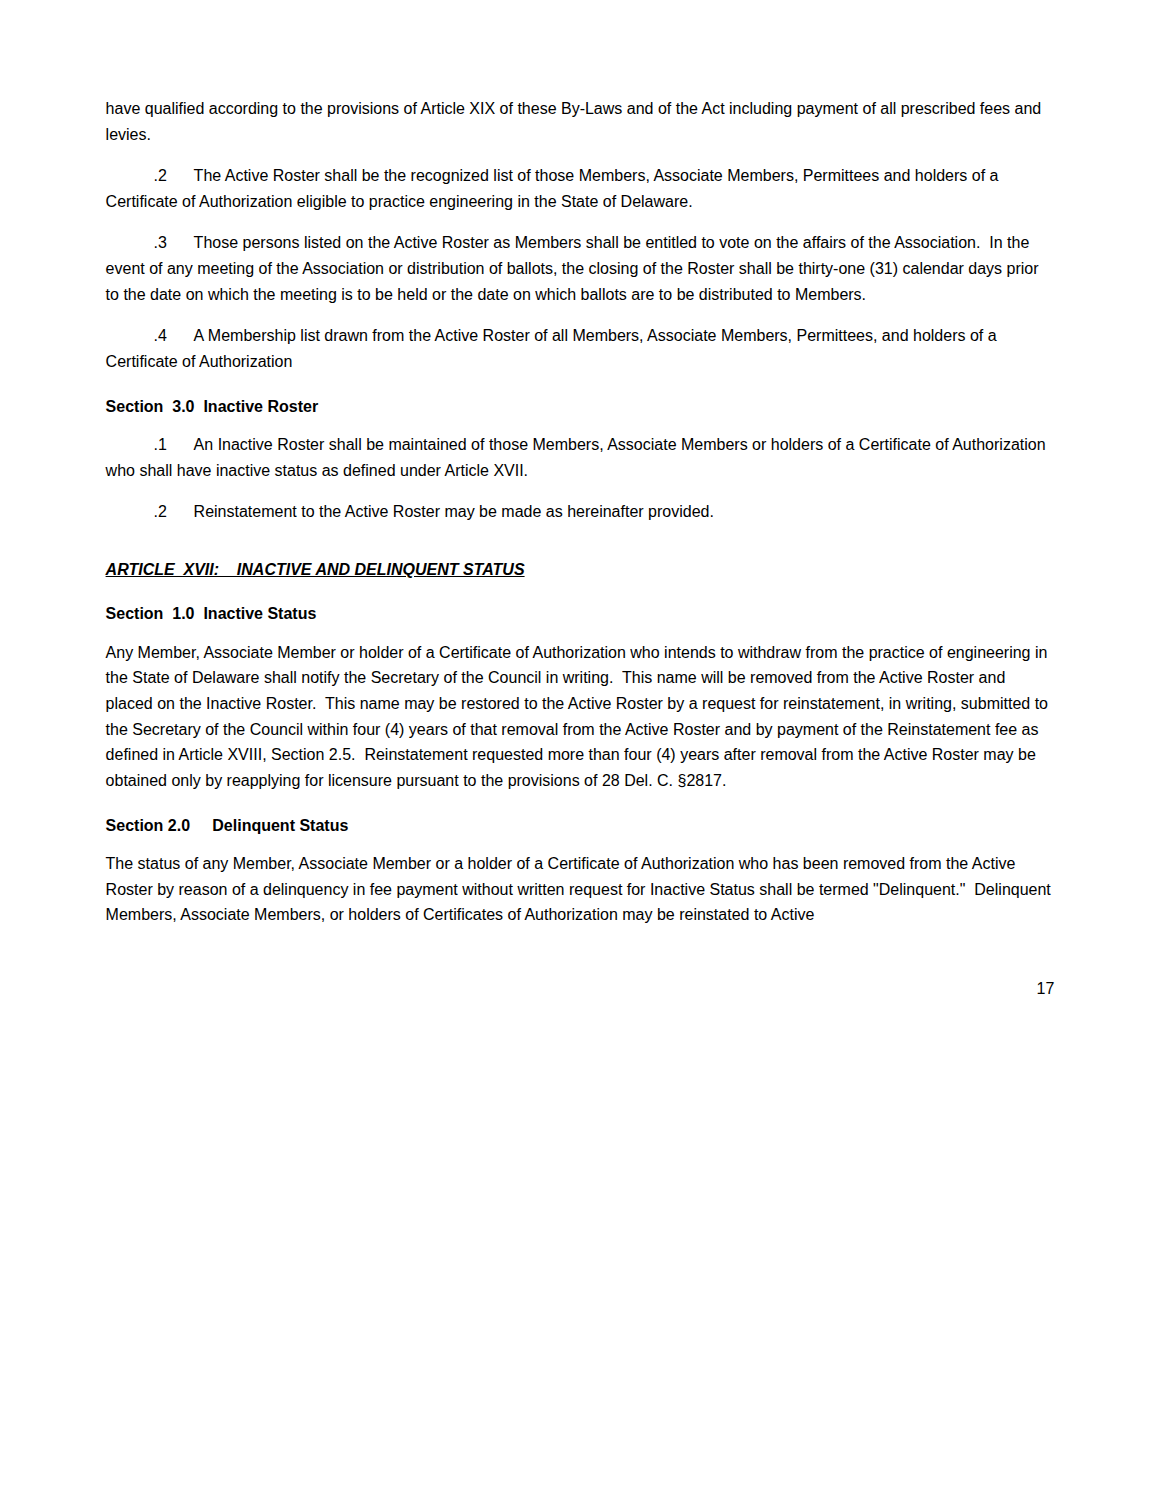have qualified according to the provisions of Article XIX of these By-Laws and of the Act including payment of all prescribed fees and levies.
.2 The Active Roster shall be the recognized list of those Members, Associate Members, Permittees and holders of a Certificate of Authorization eligible to practice engineering in the State of Delaware.
.3 Those persons listed on the Active Roster as Members shall be entitled to vote on the affairs of the Association. In the event of any meeting of the Association or distribution of ballots, the closing of the Roster shall be thirty-one (31) calendar days prior to the date on which the meeting is to be held or the date on which ballots are to be distributed to Members.
.4 A Membership list drawn from the Active Roster of all Members, Associate Members, Permittees, and holders of a Certificate of Authorization
Section 3.0 Inactive Roster
.1 An Inactive Roster shall be maintained of those Members, Associate Members or holders of a Certificate of Authorization who shall have inactive status as defined under Article XVII.
.2 Reinstatement to the Active Roster may be made as hereinafter provided.
ARTICLE XVII: INACTIVE AND DELINQUENT STATUS
Section 1.0 Inactive Status
Any Member, Associate Member or holder of a Certificate of Authorization who intends to withdraw from the practice of engineering in the State of Delaware shall notify the Secretary of the Council in writing. This name will be removed from the Active Roster and placed on the Inactive Roster. This name may be restored to the Active Roster by a request for reinstatement, in writing, submitted to the Secretary of the Council within four (4) years of that removal from the Active Roster and by payment of the Reinstatement fee as defined in Article XVIII, Section 2.5. Reinstatement requested more than four (4) years after removal from the Active Roster may be obtained only by reapplying for licensure pursuant to the provisions of 28 Del. C. §2817.
Section 2.0 Delinquent Status
The status of any Member, Associate Member or a holder of a Certificate of Authorization who has been removed from the Active Roster by reason of a delinquency in fee payment without written request for Inactive Status shall be termed "Delinquent." Delinquent Members, Associate Members, or holders of Certificates of Authorization may be reinstated to Active
17